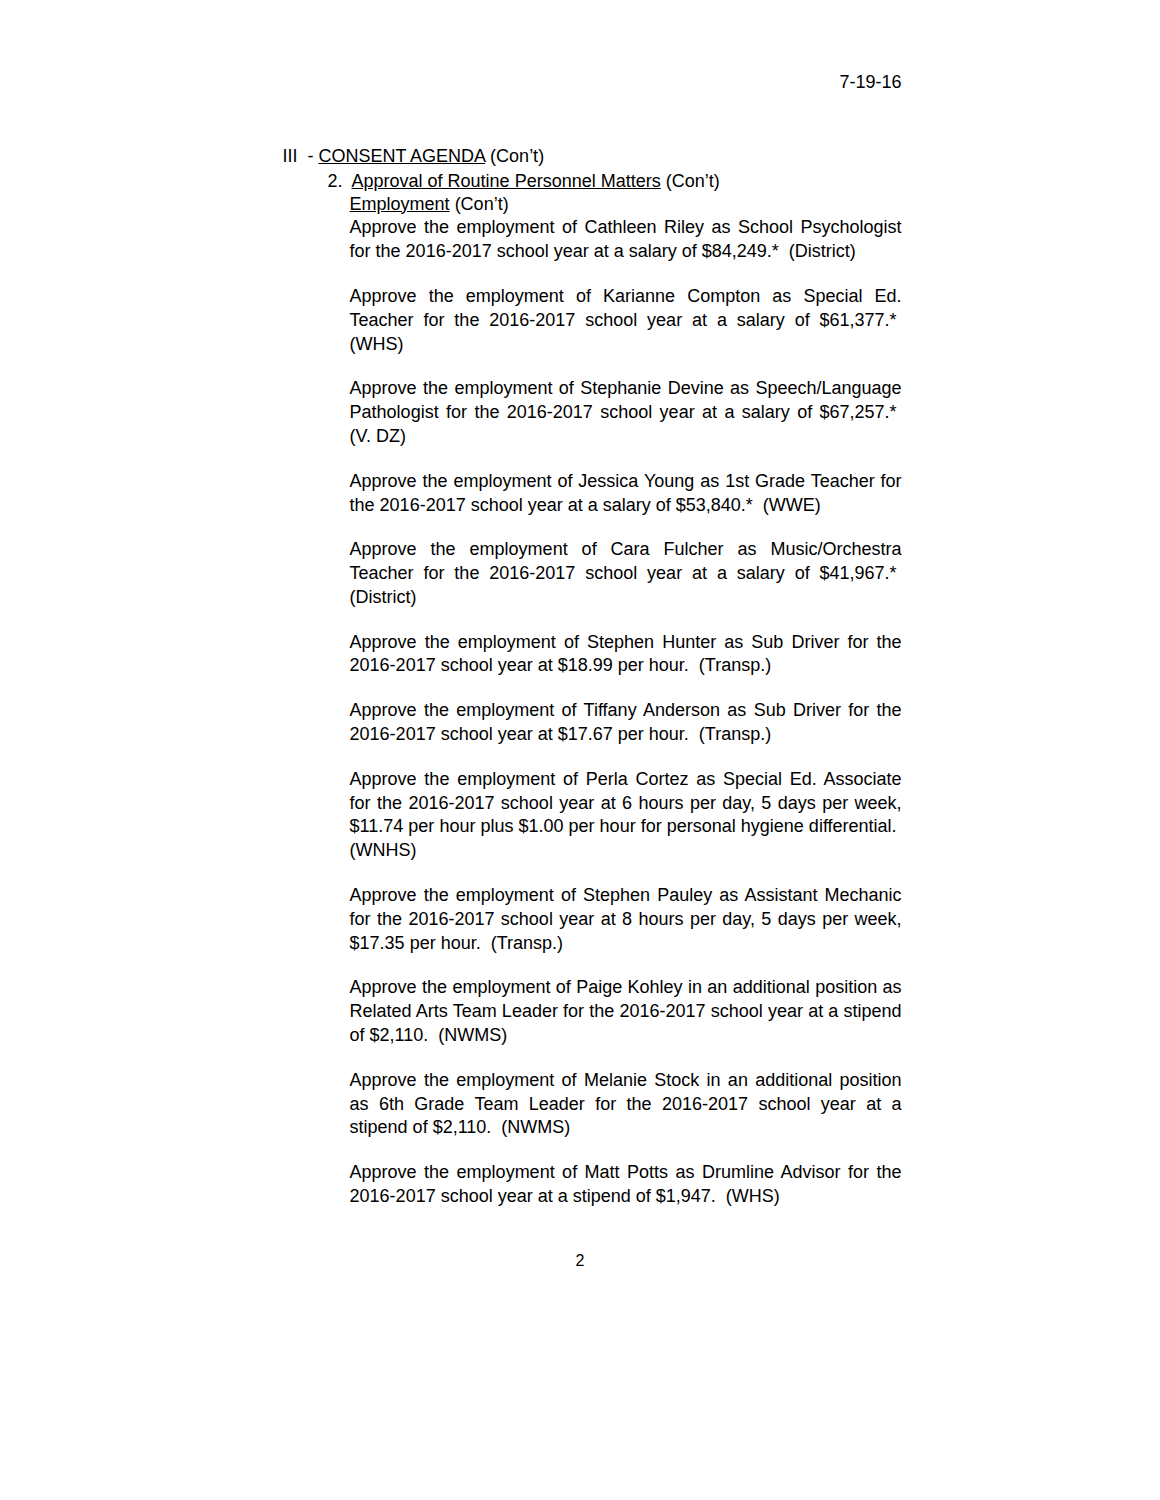7-19-16
III - CONSENT AGENDA (Con’t)
2. Approval of Routine Personnel Matters (Con’t)
Employment (Con’t)
Approve the employment of Cathleen Riley as School Psychologist for the 2016-2017 school year at a salary of $84,249.* (District)
Approve the employment of Karianne Compton as Special Ed. Teacher for the 2016-2017 school year at a salary of $61,377.* (WHS)
Approve the employment of Stephanie Devine as Speech/Language Pathologist for the 2016-2017 school year at a salary of $67,257.* (V. DZ)
Approve the employment of Jessica Young as 1st Grade Teacher for the 2016-2017 school year at a salary of $53,840.* (WWE)
Approve the employment of Cara Fulcher as Music/Orchestra Teacher for the 2016-2017 school year at a salary of $41,967.* (District)
Approve the employment of Stephen Hunter as Sub Driver for the 2016-2017 school year at $18.99 per hour. (Transp.)
Approve the employment of Tiffany Anderson as Sub Driver for the 2016-2017 school year at $17.67 per hour. (Transp.)
Approve the employment of Perla Cortez as Special Ed. Associate for the 2016-2017 school year at 6 hours per day, 5 days per week, $11.74 per hour plus $1.00 per hour for personal hygiene differential. (WNHS)
Approve the employment of Stephen Pauley as Assistant Mechanic for the 2016-2017 school year at 8 hours per day, 5 days per week, $17.35 per hour. (Transp.)
Approve the employment of Paige Kohley in an additional position as Related Arts Team Leader for the 2016-2017 school year at a stipend of $2,110. (NWMS)
Approve the employment of Melanie Stock in an additional position as 6th Grade Team Leader for the 2016-2017 school year at a stipend of $2,110. (NWMS)
Approve the employment of Matt Potts as Drumline Advisor for the 2016-2017 school year at a stipend of $1,947. (WHS)
2